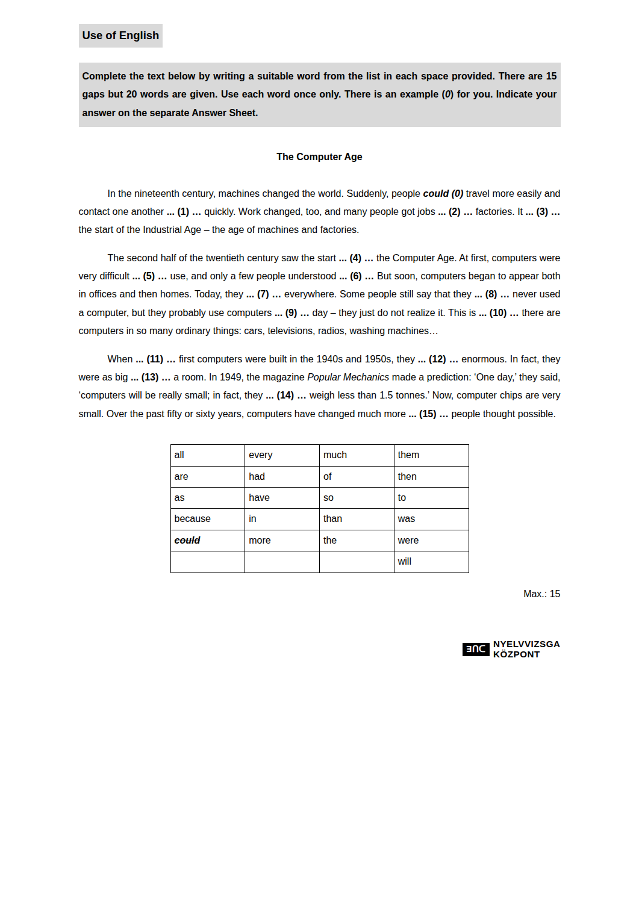Use of English
Complete the text below by writing a suitable word from the list in each space provided. There are 15 gaps but 20 words are given. Use each word once only. There is an example (0) for you. Indicate your answer on the separate Answer Sheet.
The Computer Age
In the nineteenth century, machines changed the world. Suddenly, people could (0) travel more easily and contact one another ... (1) … quickly. Work changed, too, and many people got jobs ... (2) … factories. It ... (3) … the start of the Industrial Age – the age of machines and factories.
The second half of the twentieth century saw the start ... (4) … the Computer Age. At first, computers were very difficult ... (5) … use, and only a few people understood ... (6) … But soon, computers began to appear both in offices and then homes. Today, they ... (7) … everywhere. Some people still say that they ... (8) … never used a computer, but they probably use computers ... (9) … day – they just do not realize it. This is ... (10) … there are computers in so many ordinary things: cars, televisions, radios, washing machines…
When ... (11) … first computers were built in the 1940s and 1950s, they ... (12) … enormous. In fact, they were as big ... (13) … a room. In 1949, the magazine Popular Mechanics made a prediction: ‘One day,’ they said, ‘computers will be really small; in fact, they ... (14) … weigh less than 1.5 tonnes.’ Now, computer chips are very small. Over the past fifty or sixty years, computers have changed much more ... (15) … people thought possible.
| all | every | much | them |
| are | had | of | then |
| as | have | so | to |
| because | in | than | was |
| could | more | the | were |
| | | | will |
Max.: 15
Ǝᑎᑕ NYELVVIZSGA
KÖZPONT